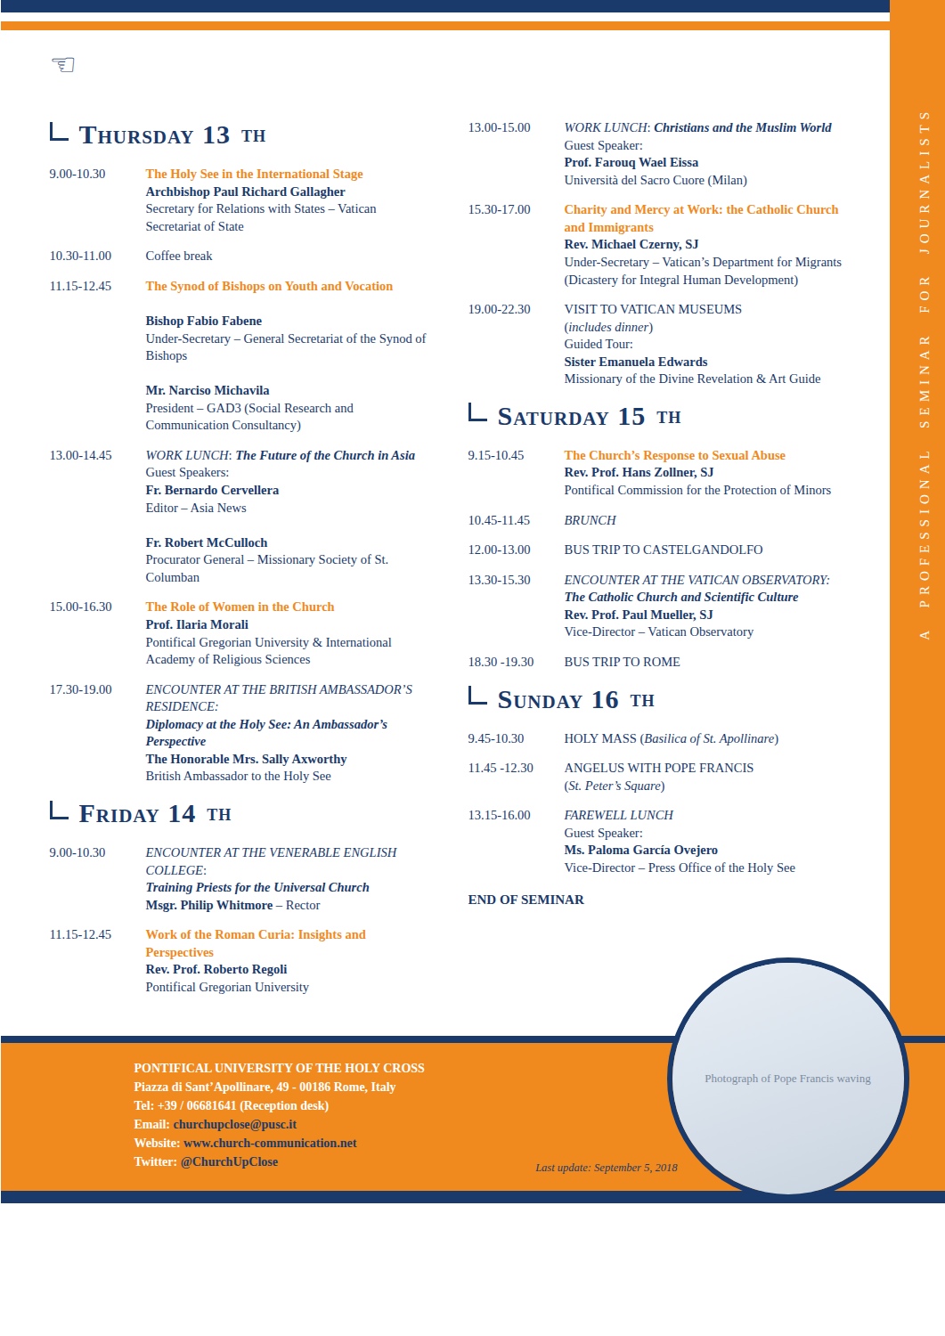A PROFESSIONAL SEMINAR FOR JOURNALISTS
☞
Thursday 13th
9.00-10.30
The Holy See in the International Stage
Archbishop Paul Richard Gallagher
Secretary for Relations with States – Vatican Secretariat of State
10.30-11.00
Coffee break
11.15-12.45
The Synod of Bishops on Youth and Vocation
Bishop Fabio Fabene
Under-Secretary – General Secretariat of the Synod of Bishops
Mr. Narciso Michavila
President – GAD3 (Social Research and Communication Consultancy)
13.00-14.45
WORK LUNCH: The Future of the Church in Asia
Guest Speakers:
Fr. Bernardo Cervellera
Editor – Asia News
Fr. Robert McCulloch
Procurator General – Missionary Society of St. Columban
15.00-16.30
The Role of Women in the Church
Prof. Ilaria Morali
Pontifical Gregorian University & International Academy of Religious Sciences
17.30-19.00
ENCOUNTER AT THE BRITISH AMBASSADOR’S RESIDENCE:
Diplomacy at the Holy See: An Ambassador’s Perspective
The Honorable Mrs. Sally Axworthy
British Ambassador to the Holy See
Friday 14th
9.00-10.30
ENCOUNTER AT THE VENERABLE ENGLISH COLLEGE:
Training Priests for the Universal Church
Msgr. Philip Whitmore – Rector
11.15-12.45
Work of the Roman Curia: Insights and Perspectives
Rev. Prof. Roberto Regoli
Pontifical Gregorian University
13.00-15.00
WORK LUNCH: Christians and the Muslim World
Guest Speaker:
Prof. Farouq Wael Eissa
Università del Sacro Cuore (Milan)
15.30-17.00
Charity and Mercy at Work: the Catholic Church and Immigrants
Rev. Michael Czerny, SJ
Under-Secretary – Vatican’s Department for Migrants (Dicastery for Integral Human Development)
19.00-22.30
VISIT TO VATICAN MUSEUMS
(includes dinner)
Guided Tour:
Sister Emanuela Edwards
Missionary of the Divine Revelation & Art Guide
Saturday 15th
9.15-10.45
The Church’s Response to Sexual Abuse
Rev. Prof. Hans Zollner, SJ
Pontifical Commission for the Protection of Minors
10.45-11.45
BRUNCH
12.00-13.00
BUS TRIP TO CASTELGANDOLFO
13.30-15.30
ENCOUNTER AT THE VATICAN OBSERVATORY:
The Catholic Church and Scientific Culture
Rev. Prof. Paul Mueller, SJ
Vice-Director – Vatican Observatory
18.30 -19.30
BUS TRIP TO ROME
Sunday 16th
9.45-10.30
HOLY MASS (Basilica of St. Apollinare)
11.45 -12.30
ANGELUS WITH POPE FRANCIS
(St. Peter’s Square)
13.15-16.00
FAREWELL LUNCH
Guest Speaker:
Ms. Paloma García Ovejero
Vice-Director – Press Office of the Holy See
END OF SEMINAR
PONTIFICAL UNIVERSITY OF THE HOLY CROSS
Piazza di Sant’Apollinare, 49 - 00186 Rome, Italy
Tel: +39 / 06681641 (Reception desk)
Email: churchupclose@pusc.it
Website: www.church-communication.net
Twitter: @ChurchUpClose
Last update: September 5, 2018
Photograph of Pope Francis waving